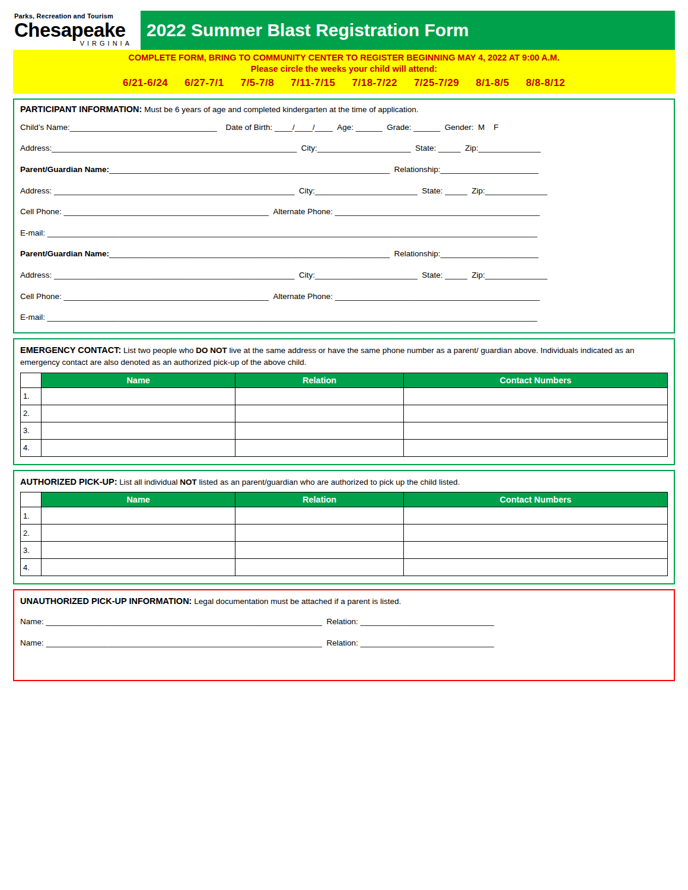Parks, Recreation and Tourism
Chesapeake
VIRGINIA
2022 Summer Blast Registration Form
COMPLETE FORM, BRING TO COMMUNITY CENTER TO REGISTER BEGINNING MAY 4, 2022 AT 9:00 A.M.
Please circle the weeks your child will attend:
6/21-6/246/27-7/17/5-7/87/11-7/157/18-7/227/25-7/298/1-8/58/8-8/12
PARTICIPANT INFORMATION:
Must be 6 years of age and completed kindergarten at the time of application.
Child’s Name:_________________________________ Date of Birth: ____/____/____ Age: ______ Grade: ______ Gender: M F
Address:_______________________________________________________ City:_____________________ State: _____ Zip:______________
Parent/Guardian Name:_______________________________________________________________ Relationship:______________________
Address: ______________________________________________________ City:_______________________ State: _____ Zip:______________
Cell Phone: ______________________________________________ Alternate Phone: ______________________________________________
E-mail: ______________________________________________________________________________________________________________
Parent/Guardian Name:_______________________________________________________________ Relationship:______________________
Address: ______________________________________________________ City:_______________________ State: _____ Zip:______________
Cell Phone: ______________________________________________ Alternate Phone: ______________________________________________
E-mail: ______________________________________________________________________________________________________________
EMERGENCY CONTACT:
List two people who DO NOT live at the same address or have the same phone number as a parent/ guardian above. Individuals indicated as an emergency contact are also denoted as an authorized pick-up of the above child.
| | Name | Relation | Contact Numbers |
| --- | --- | --- | --- |
| 1. | | | |
| 2. | | | |
| 3. | | | |
| 4. | | | |
AUTHORIZED PICK-UP:
List all individual NOT listed as an parent/guardian who are authorized to pick up the child listed.
| | Name | Relation | Contact Numbers |
| --- | --- | --- | --- |
| 1. | | | |
| 2. | | | |
| 3. | | | |
| 4. | | | |
UNAUTHORIZED PICK-UP INFORMATION:
Legal documentation must be attached if a parent is listed.
Name: ______________________________________________________________ Relation: ______________________________
Name: ______________________________________________________________ Relation: ______________________________